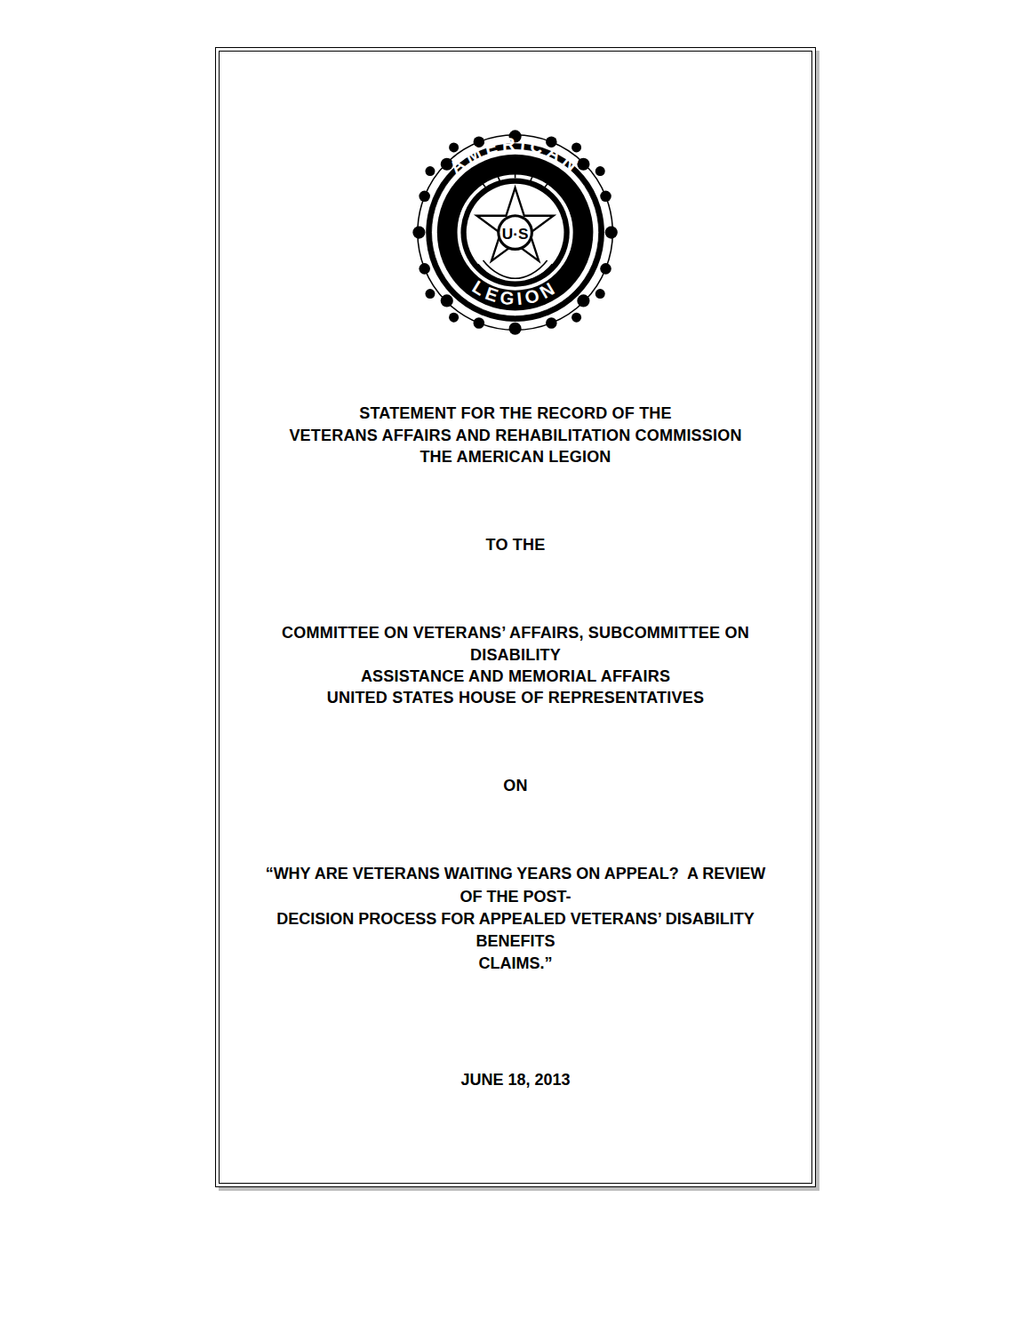AMERICAN LEGION U·S
STATEMENT FOR THE RECORD OF THE
VETERANS AFFAIRS AND REHABILITATION COMMISSION
THE AMERICAN LEGION
TO THE
COMMITTEE ON VETERANS’ AFFAIRS, SUBCOMMITTEE ON DISABILITY
ASSISTANCE AND MEMORIAL AFFAIRS
UNITED STATES HOUSE OF REPRESENTATIVES
ON
“WHY ARE VETERANS WAITING YEARS ON APPEAL? A REVIEW OF THE POST-
DECISION PROCESS FOR APPEALED VETERANS’ DISABILITY BENEFITS
CLAIMS.”
JUNE 18, 2013